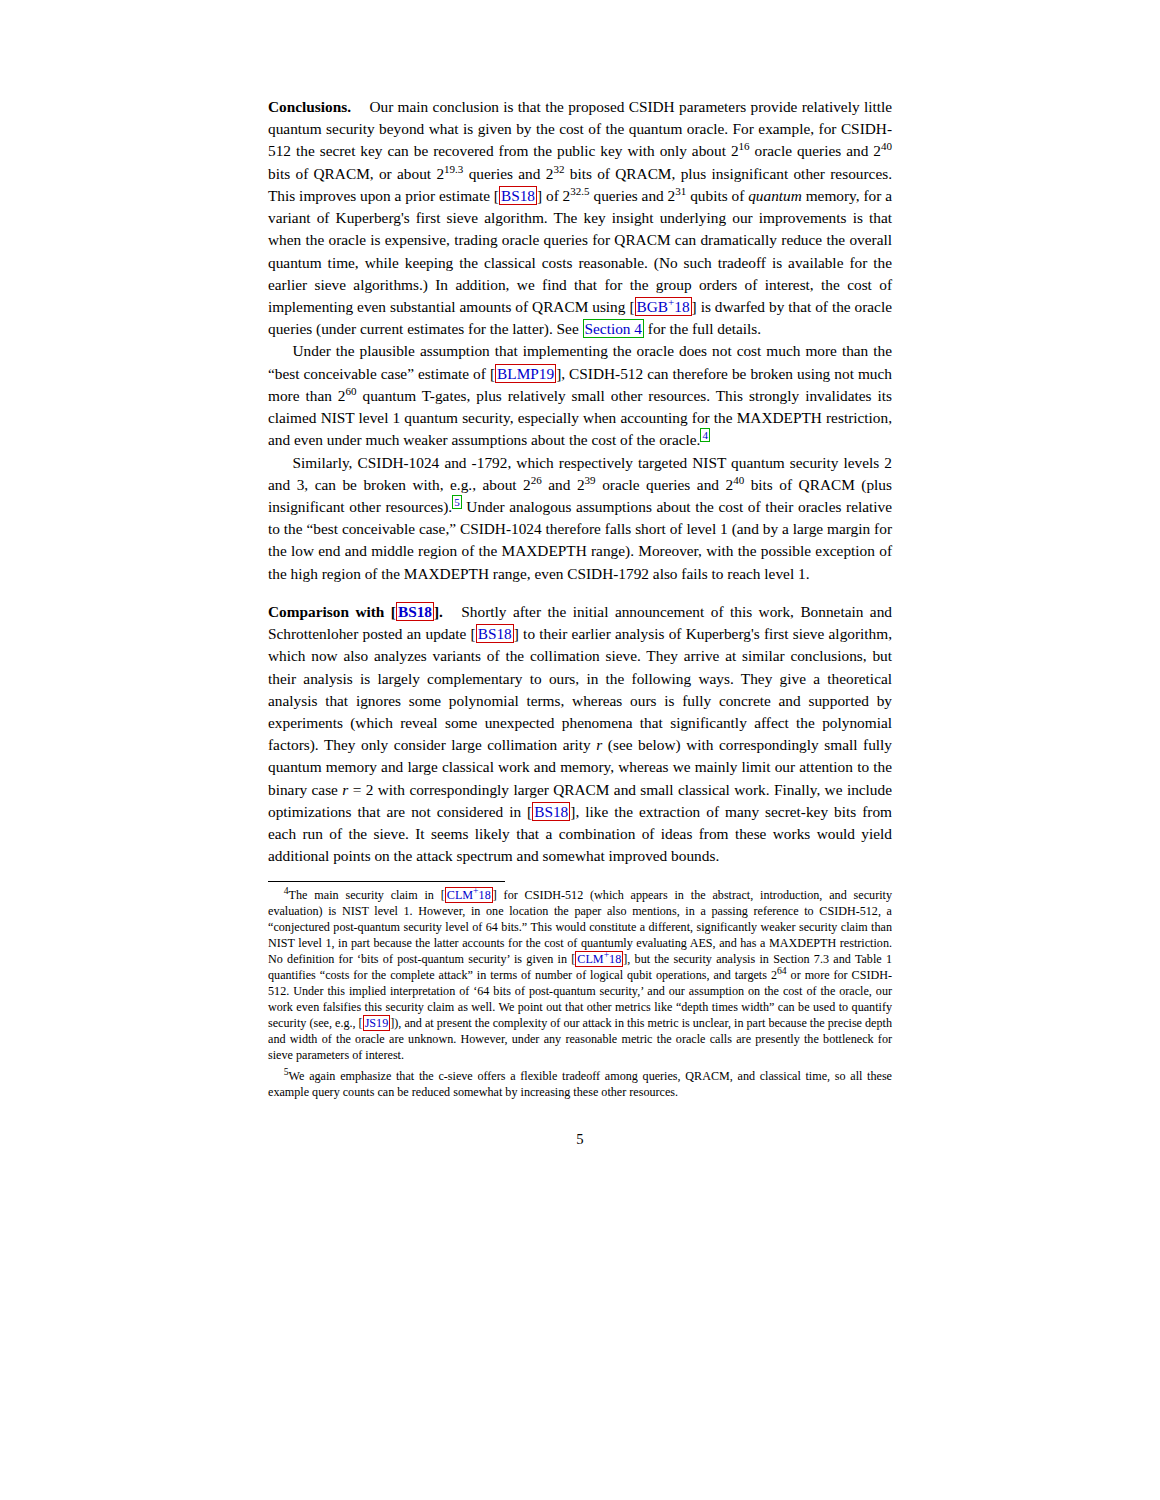Conclusions. Our main conclusion is that the proposed CSIDH parameters provide relatively little quantum security beyond what is given by the cost of the quantum oracle. For example, for CSIDH-512 the secret key can be recovered from the public key with only about 216 oracle queries and 240 bits of QRACM, or about 219.3 queries and 232 bits of QRACM, plus insignificant other resources. This improves upon a prior estimate [BS18] of 232.5 queries and 231 qubits of quantum memory, for a variant of Kuperberg's first sieve algorithm. The key insight underlying our improvements is that when the oracle is expensive, trading oracle queries for QRACM can dramatically reduce the overall quantum time, while keeping the classical costs reasonable. (No such tradeoff is available for the earlier sieve algorithms.) In addition, we find that for the group orders of interest, the cost of implementing even substantial amounts of QRACM using [BGB+18] is dwarfed by that of the oracle queries (under current estimates for the latter). See Section 4 for the full details.
Under the plausible assumption that implementing the oracle does not cost much more than the “best conceivable case” estimate of [BLMP19], CSIDH-512 can therefore be broken using not much more than 260 quantum T-gates, plus relatively small other resources. This strongly invalidates its claimed NIST level 1 quantum security, especially when accounting for the MAXDEPTH restriction, and even under much weaker assumptions about the cost of the oracle.4
Similarly, CSIDH-1024 and -1792, which respectively targeted NIST quantum security levels 2 and 3, can be broken with, e.g., about 226 and 239 oracle queries and 240 bits of QRACM (plus insignificant other resources).5 Under analogous assumptions about the cost of their oracles relative to the “best conceivable case,” CSIDH-1024 therefore falls short of level 1 (and by a large margin for the low end and middle region of the MAXDEPTH range). Moreover, with the possible exception of the high region of the MAXDEPTH range, even CSIDH-1792 also fails to reach level 1.
Comparison with [BS18]. Shortly after the initial announcement of this work, Bonnetain and Schrottenloher posted an update [BS18] to their earlier analysis of Kuperberg's first sieve algorithm, which now also analyzes variants of the collimation sieve. They arrive at similar conclusions, but their analysis is largely complementary to ours, in the following ways. They give a theoretical analysis that ignores some polynomial terms, whereas ours is fully concrete and supported by experiments (which reveal some unexpected phenomena that significantly affect the polynomial factors). They only consider large collimation arity r (see below) with correspondingly small fully quantum memory and large classical work and memory, whereas we mainly limit our attention to the binary case r = 2 with correspondingly larger QRACM and small classical work. Finally, we include optimizations that are not considered in [BS18], like the extraction of many secret-key bits from each run of the sieve. It seems likely that a combination of ideas from these works would yield additional points on the attack spectrum and somewhat improved bounds.
4The main security claim in [CLM+18] for CSIDH-512 (which appears in the abstract, introduction, and security evaluation) is NIST level 1. However, in one location the paper also mentions, in a passing reference to CSIDH-512, a “conjectured post-quantum security level of 64 bits.” This would constitute a different, significantly weaker security claim than NIST level 1, in part because the latter accounts for the cost of quantumly evaluating AES, and has a MAXDEPTH restriction. No definition for ‘bits of post-quantum security’ is given in [CLM+18], but the security analysis in Section 7.3 and Table 1 quantifies “costs for the complete attack” in terms of number of logical qubit operations, and targets 264 or more for CSIDH-512. Under this implied interpretation of ‘64 bits of post-quantum security,’ and our assumption on the cost of the oracle, our work even falsifies this security claim as well. We point out that other metrics like “depth times width” can be used to quantify security (see, e.g., [JS19]), and at present the complexity of our attack in this metric is unclear, in part because the precise depth and width of the oracle are unknown. However, under any reasonable metric the oracle calls are presently the bottleneck for sieve parameters of interest.
5We again emphasize that the c-sieve offers a flexible tradeoff among queries, QRACM, and classical time, so all these example query counts can be reduced somewhat by increasing these other resources.
5